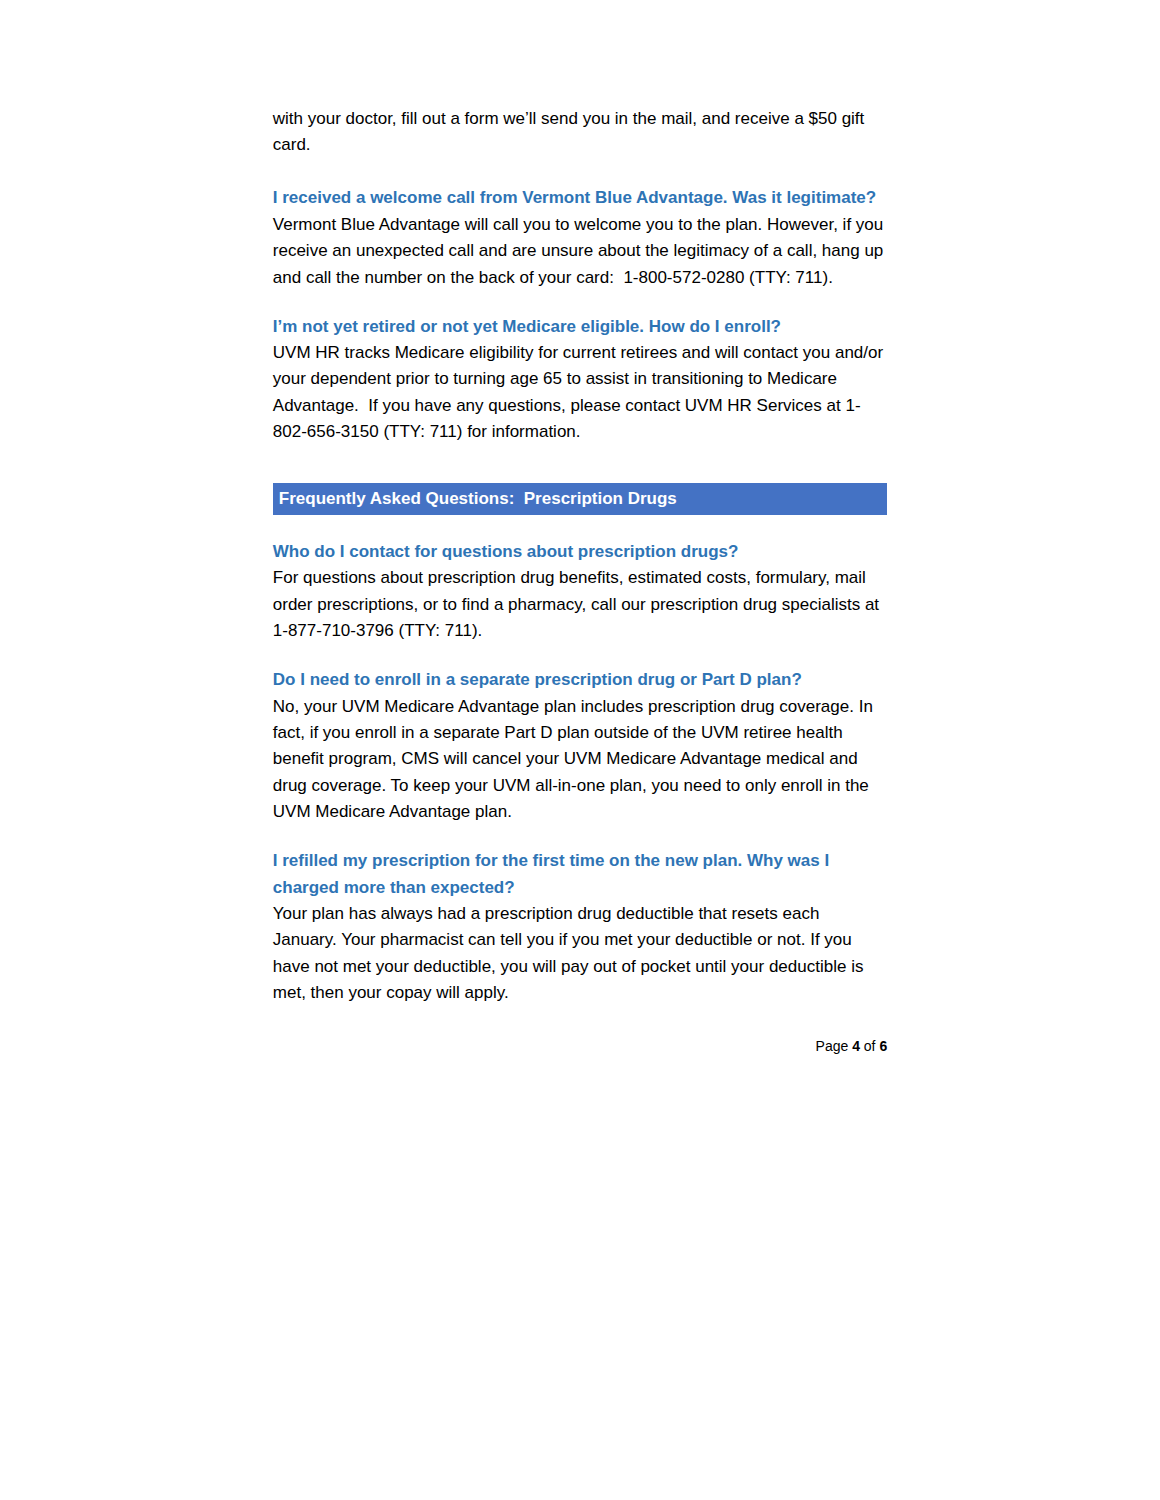with your doctor, fill out a form we’ll send you in the mail, and receive a $50 gift card.
I received a welcome call from Vermont Blue Advantage. Was it legitimate?
Vermont Blue Advantage will call you to welcome you to the plan. However, if you receive an unexpected call and are unsure about the legitimacy of a call, hang up and call the number on the back of your card: 1-800-572-0280 (TTY: 711).
I’m not yet retired or not yet Medicare eligible. How do I enroll?
UVM HR tracks Medicare eligibility for current retirees and will contact you and/or your dependent prior to turning age 65 to assist in transitioning to Medicare Advantage. If you have any questions, please contact UVM HR Services at 1-802-656-3150 (TTY: 711) for information.
Frequently Asked Questions: Prescription Drugs
Who do I contact for questions about prescription drugs?
For questions about prescription drug benefits, estimated costs, formulary, mail order prescriptions, or to find a pharmacy, call our prescription drug specialists at 1-877-710-3796 (TTY: 711).
Do I need to enroll in a separate prescription drug or Part D plan?
No, your UVM Medicare Advantage plan includes prescription drug coverage. In fact, if you enroll in a separate Part D plan outside of the UVM retiree health benefit program, CMS will cancel your UVM Medicare Advantage medical and drug coverage. To keep your UVM all-in-one plan, you need to only enroll in the UVM Medicare Advantage plan.
I refilled my prescription for the first time on the new plan. Why was I charged more than expected?
Your plan has always had a prescription drug deductible that resets each January. Your pharmacist can tell you if you met your deductible or not. If you have not met your deductible, you will pay out of pocket until your deductible is met, then your copay will apply.
Page 4 of 6